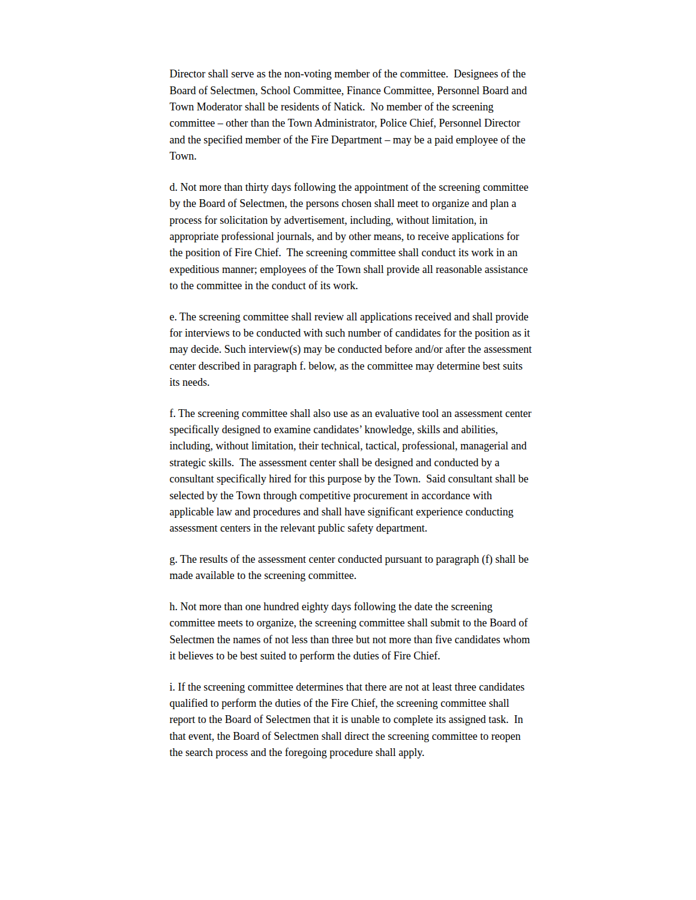Director shall serve as the non-voting member of the committee. Designees of the Board of Selectmen, School Committee, Finance Committee, Personnel Board and Town Moderator shall be residents of Natick. No member of the screening committee – other than the Town Administrator, Police Chief, Personnel Director and the specified member of the Fire Department – may be a paid employee of the Town.
d. Not more than thirty days following the appointment of the screening committee by the Board of Selectmen, the persons chosen shall meet to organize and plan a process for solicitation by advertisement, including, without limitation, in appropriate professional journals, and by other means, to receive applications for the position of Fire Chief. The screening committee shall conduct its work in an expeditious manner; employees of the Town shall provide all reasonable assistance to the committee in the conduct of its work.
e. The screening committee shall review all applications received and shall provide for interviews to be conducted with such number of candidates for the position as it may decide. Such interview(s) may be conducted before and/or after the assessment center described in paragraph f. below, as the committee may determine best suits its needs.
f. The screening committee shall also use as an evaluative tool an assessment center specifically designed to examine candidates’ knowledge, skills and abilities, including, without limitation, their technical, tactical, professional, managerial and strategic skills. The assessment center shall be designed and conducted by a consultant specifically hired for this purpose by the Town. Said consultant shall be selected by the Town through competitive procurement in accordance with applicable law and procedures and shall have significant experience conducting assessment centers in the relevant public safety department.
g. The results of the assessment center conducted pursuant to paragraph (f) shall be made available to the screening committee.
h. Not more than one hundred eighty days following the date the screening committee meets to organize, the screening committee shall submit to the Board of Selectmen the names of not less than three but not more than five candidates whom it believes to be best suited to perform the duties of Fire Chief.
i. If the screening committee determines that there are not at least three candidates qualified to perform the duties of the Fire Chief, the screening committee shall report to the Board of Selectmen that it is unable to complete its assigned task. In that event, the Board of Selectmen shall direct the screening committee to reopen the search process and the foregoing procedure shall apply.